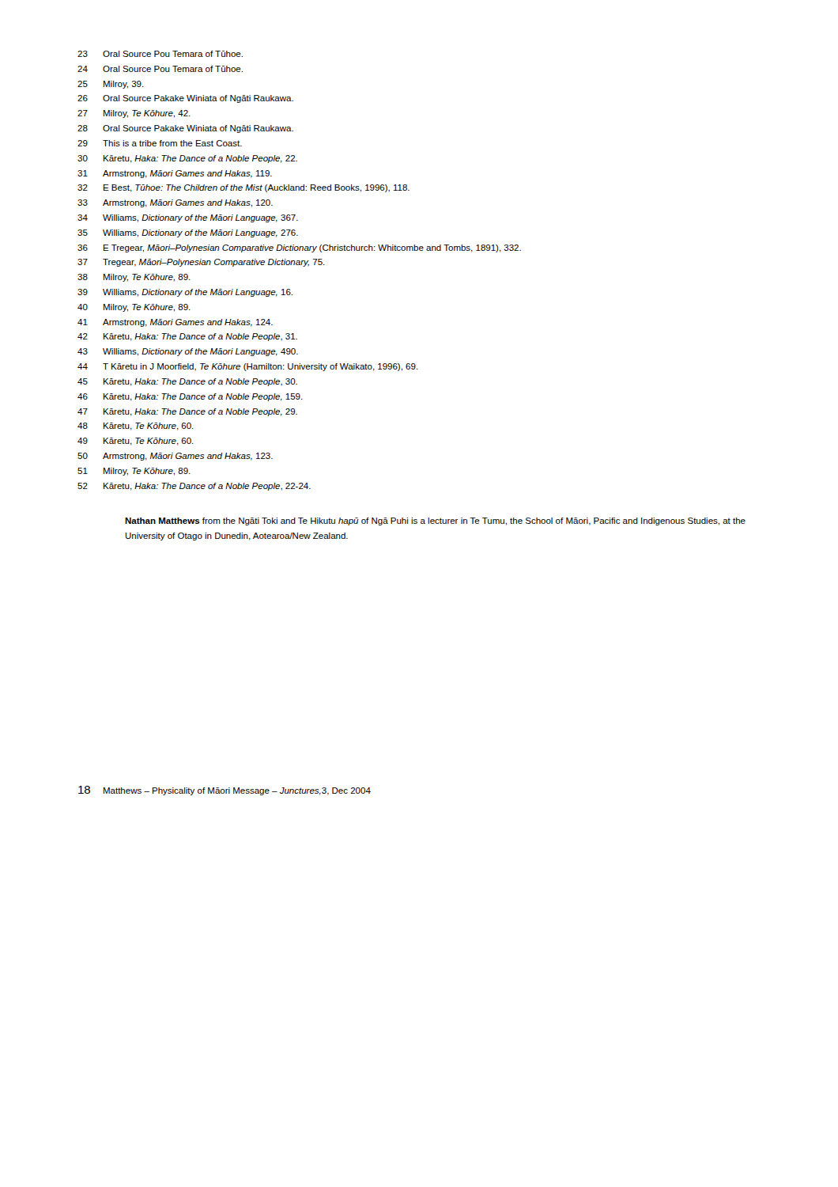23 Oral Source Pou Temara of Tūhoe.
24 Oral Source Pou Temara of Tūhoe.
25 Milroy, 39.
26 Oral Source Pakake Winiata of Ngāti Raukawa.
27 Milroy, Te Kōhure, 42.
28 Oral Source Pakake Winiata of Ngāti Raukawa.
29 This is a tribe from the East Coast.
30 Kāretu, Haka: The Dance of a Noble People, 22.
31 Armstrong, Māori Games and Hakas, 119.
32 E Best, Tūhoe: The Children of the Mist (Auckland: Reed Books, 1996), 118.
33 Armstrong, Māori Games and Hakas, 120.
34 Williams, Dictionary of the Māori Language, 367.
35 Williams, Dictionary of the Māori Language, 276.
36 E Tregear, Māori–Polynesian Comparative Dictionary (Christchurch: Whitcombe and Tombs, 1891), 332.
37 Tregear, Māori–Polynesian Comparative Dictionary, 75.
38 Milroy, Te Kōhure, 89.
39 Williams, Dictionary of the Māori Language, 16.
40 Milroy, Te Kōhure, 89.
41 Armstrong, Māori Games and Hakas, 124.
42 Kāretu, Haka: The Dance of a Noble People, 31.
43 Williams, Dictionary of the Māori Language, 490.
44 T Kāretu in J Moorfield, Te Kōhure (Hamilton: University of Waikato, 1996), 69.
45 Kāretu, Haka: The Dance of a Noble People, 30.
46 Kāretu, Haka: The Dance of a Noble People, 159.
47 Kāretu, Haka: The Dance of a Noble People, 29.
48 Kāretu, Te Kōhure, 60.
49 Kāretu, Te Kōhure, 60.
50 Armstrong, Māori Games and Hakas, 123.
51 Milroy, Te Kōhure, 89.
52 Kāretu, Haka: The Dance of a Noble People, 22-24.
Nathan Matthews from the Ngāti Toki and Te Hikutu hapū of Ngā Puhi is a lecturer in Te Tumu, the School of Māori, Pacific and Indigenous Studies, at the University of Otago in Dunedin, Aotearoa/New Zealand.
18
Matthews – Physicality of Māori Message – Junctures, 3, Dec 2004